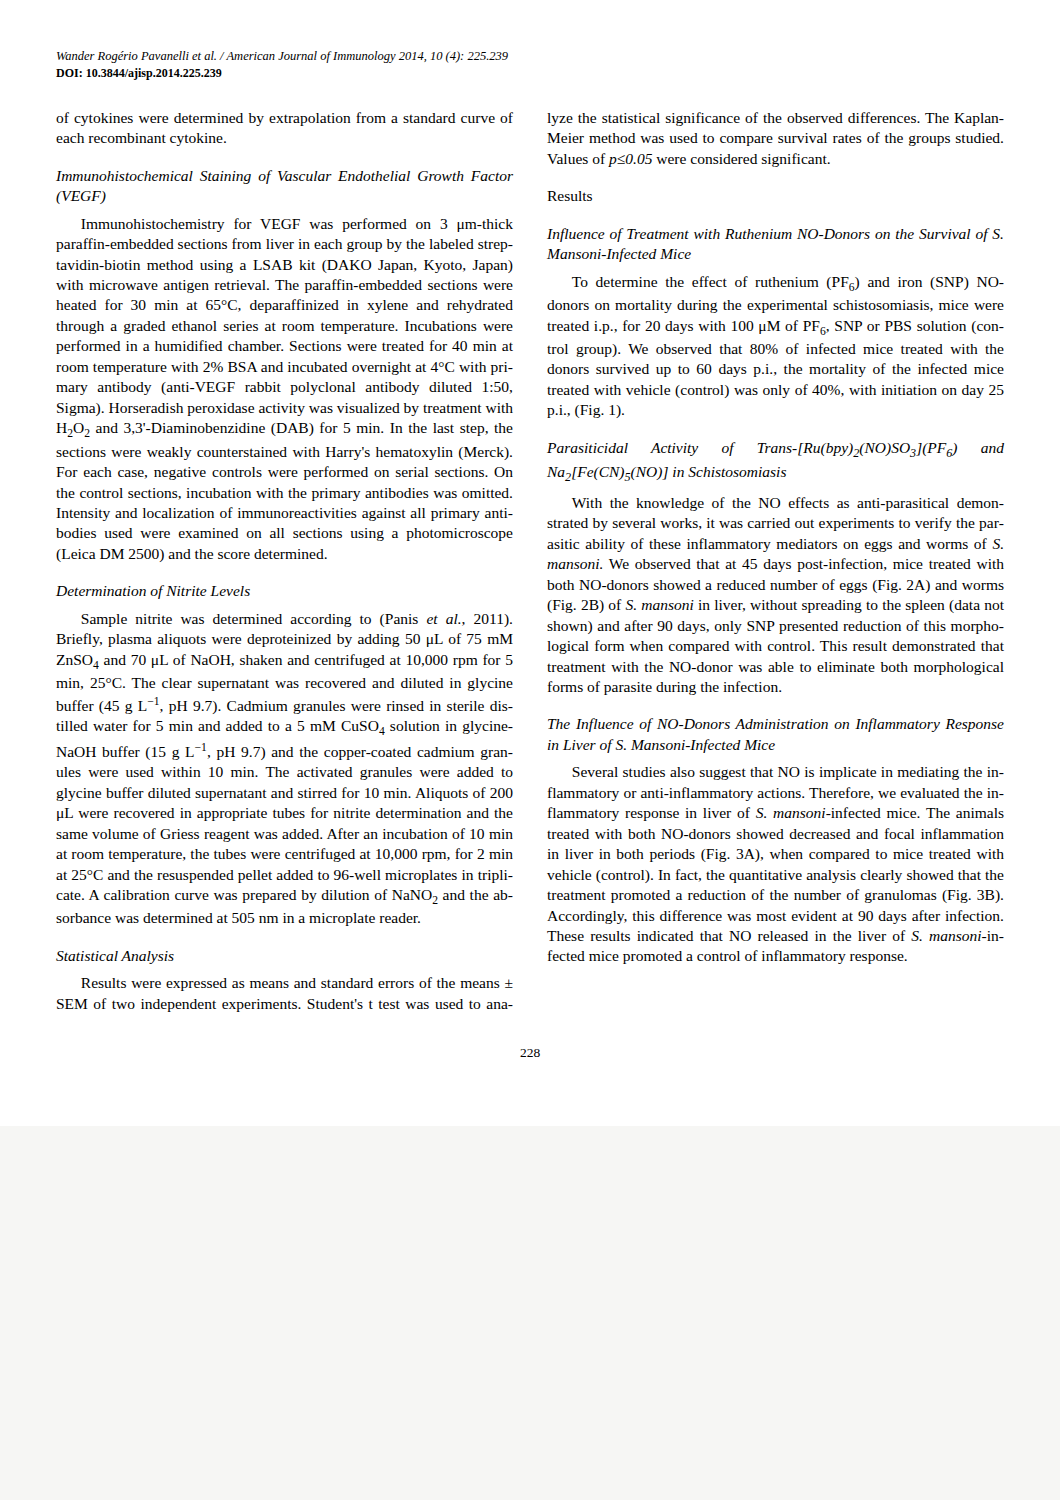Wander Rogério Pavanelli et al. / American Journal of Immunology 2014, 10 (4): 225.239
DOI: 10.3844/ajisp.2014.225.239
of cytokines were determined by extrapolation from a standard curve of each recombinant cytokine.
Immunohistochemical Staining of Vascular Endothelial Growth Factor (VEGF)
Immunohistochemistry for VEGF was performed on 3 μm-thick paraffin-embedded sections from liver in each group by the labeled streptavidin-biotin method using a LSAB kit (DAKO Japan, Kyoto, Japan) with microwave antigen retrieval. The paraffin-embedded sections were heated for 30 min at 65°C, deparaffinized in xylene and rehydrated through a graded ethanol series at room temperature. Incubations were performed in a humidified chamber. Sections were treated for 40 min at room temperature with 2% BSA and incubated overnight at 4°C with primary antibody (anti-VEGF rabbit polyclonal antibody diluted 1:50, Sigma). Horseradish peroxidase activity was visualized by treatment with H2O2 and 3,3'-Diaminobenzidine (DAB) for 5 min. In the last step, the sections were weakly counterstained with Harry's hematoxylin (Merck). For each case, negative controls were performed on serial sections. On the control sections, incubation with the primary antibodies was omitted. Intensity and localization of immunoreactivities against all primary antibodies used were examined on all sections using a photomicroscope (Leica DM 2500) and the score determined.
Determination of Nitrite Levels
Sample nitrite was determined according to (Panis et al., 2011). Briefly, plasma aliquots were deproteinized by adding 50 μL of 75 mM ZnSO4 and 70 μL of NaOH, shaken and centrifuged at 10,000 rpm for 5 min, 25°C. The clear supernatant was recovered and diluted in glycine buffer (45 g L−1, pH 9.7). Cadmium granules were rinsed in sterile distilled water for 5 min and added to a 5 mM CuSO4 solution in glycine-NaOH buffer (15 g L−1, pH 9.7) and the copper-coated cadmium granules were used within 10 min. The activated granules were added to glycine buffer diluted supernatant and stirred for 10 min. Aliquots of 200 μL were recovered in appropriate tubes for nitrite determination and the same volume of Griess reagent was added. After an incubation of 10 min at room temperature, the tubes were centrifuged at 10,000 rpm, for 2 min at 25°C and the resuspended pellet added to 96-well microplates in triplicate. A calibration curve was prepared by dilution of NaNO2 and the absorbance was determined at 505 nm in a microplate reader.
Statistical Analysis
Results were expressed as means and standard errors of the means ± SEM of two independent experiments. Student's t test was used to analyze the statistical significance of the observed differences. The Kaplan-Meier method was used to compare survival rates of the groups studied. Values of p≤0.05 were considered significant.
Results
Influence of Treatment with Ruthenium NO-Donors on the Survival of S. Mansoni-Infected Mice
To determine the effect of ruthenium (PF6) and iron (SNP) NO-donors on mortality during the experimental schistosomiasis, mice were treated i.p., for 20 days with 100 μM of PF6, SNP or PBS solution (control group). We observed that 80% of infected mice treated with the donors survived up to 60 days p.i., the mortality of the infected mice treated with vehicle (control) was only of 40%, with initiation on day 25 p.i., (Fig. 1).
Parasiticidal Activity of Trans-[Ru(bpy)2(NO)SO3](PF6) and Na2[Fe(CN)5(NO)] in Schistosomiasis
With the knowledge of the NO effects as anti-parasitical demonstrated by several works, it was carried out experiments to verify the parasitic ability of these inflammatory mediators on eggs and worms of S. mansoni. We observed that at 45 days post-infection, mice treated with both NO-donors showed a reduced number of eggs (Fig. 2A) and worms (Fig. 2B) of S. mansoni in liver, without spreading to the spleen (data not shown) and after 90 days, only SNP presented reduction of this morphological form when compared with control. This result demonstrated that treatment with the NO-donor was able to eliminate both morphological forms of parasite during the infection.
The Influence of NO-Donors Administration on Inflammatory Response in Liver of S. Mansoni-Infected Mice
Several studies also suggest that NO is implicate in mediating the inflammatory or anti-inflammatory actions. Therefore, we evaluated the inflammatory response in liver of S. mansoni-infected mice. The animals treated with both NO-donors showed decreased and focal inflammation in liver in both periods (Fig. 3A), when compared to mice treated with vehicle (control). In fact, the quantitative analysis clearly showed that the treatment promoted a reduction of the number of granulomas (Fig. 3B). Accordingly, this difference was most evident at 90 days after infection. These results indicated that NO released in the liver of S. mansoni-infected mice promoted a control of inflammatory response.
228